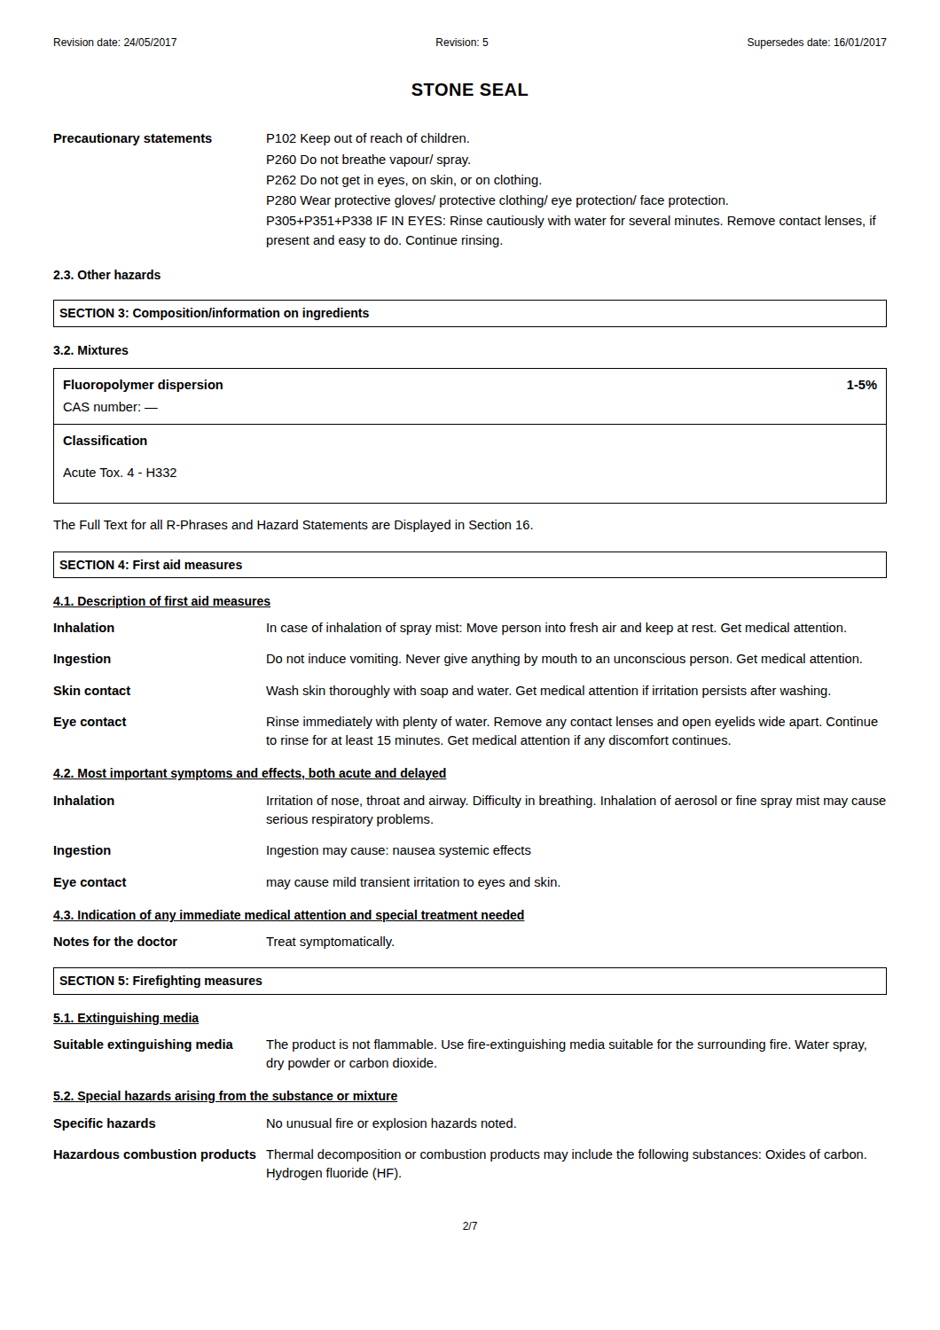Revision date: 24/05/2017 Revision: 5 Supersedes date: 16/01/2017
STONE SEAL
Precautionary statements
P102 Keep out of reach of children.
P260 Do not breathe vapour/ spray.
P262 Do not get in eyes, on skin, or on clothing.
P280 Wear protective gloves/ protective clothing/ eye protection/ face protection.
P305+P351+P338 IF IN EYES: Rinse cautiously with water for several minutes. Remove contact lenses, if present and easy to do. Continue rinsing.
2.3. Other hazards
SECTION 3: Composition/information on ingredients
3.2. Mixtures
Fluoropolymer dispersion 1-5%
CAS number: —
Classification
Acute Tox. 4 - H332
The Full Text for all R-Phrases and Hazard Statements are Displayed in Section 16.
SECTION 4: First aid measures
4.1. Description of first aid measures
Inhalation
In case of inhalation of spray mist: Move person into fresh air and keep at rest. Get medical attention.
Ingestion
Do not induce vomiting. Never give anything by mouth to an unconscious person. Get medical attention.
Skin contact
Wash skin thoroughly with soap and water. Get medical attention if irritation persists after washing.
Eye contact
Rinse immediately with plenty of water. Remove any contact lenses and open eyelids wide apart. Continue to rinse for at least 15 minutes. Get medical attention if any discomfort continues.
4.2. Most important symptoms and effects, both acute and delayed
Inhalation
Irritation of nose, throat and airway. Difficulty in breathing. Inhalation of aerosol or fine spray mist may cause serious respiratory problems.
Ingestion
Ingestion may cause: nausea systemic effects
Eye contact
may cause mild transient irritation to eyes and skin.
4.3. Indication of any immediate medical attention and special treatment needed
Notes for the doctor
Treat symptomatically.
SECTION 5: Firefighting measures
5.1. Extinguishing media
Suitable extinguishing media
The product is not flammable. Use fire-extinguishing media suitable for the surrounding fire. Water spray, dry powder or carbon dioxide.
5.2. Special hazards arising from the substance or mixture
Specific hazards
No unusual fire or explosion hazards noted.
Hazardous combustion products
Thermal decomposition or combustion products may include the following substances: Oxides of carbon. Hydrogen fluoride (HF).
2/7